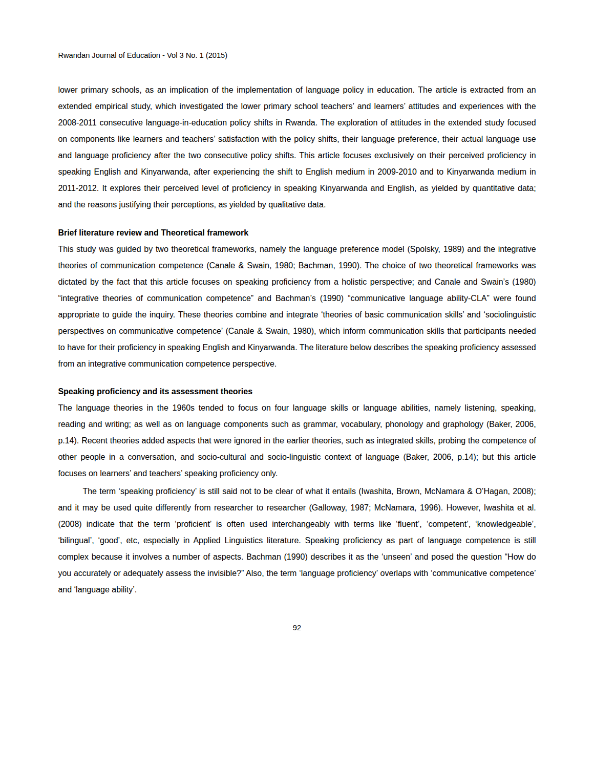Rwandan Journal of Education - Vol 3 No. 1 (2015)
lower primary schools, as an implication of the implementation of language policy in education. The article is extracted from an extended empirical study, which investigated the lower primary school teachers’ and learners’ attitudes and experiences with the 2008-2011 consecutive language-in-education policy shifts in Rwanda. The exploration of attitudes in the extended study focused on components like learners and teachers’ satisfaction with the policy shifts, their language preference, their actual language use and language proficiency after the two consecutive policy shifts. This article focuses exclusively on their perceived proficiency in speaking English and Kinyarwanda, after experiencing the shift to English medium in 2009-2010 and to Kinyarwanda medium in 2011-2012. It explores their perceived level of proficiency in speaking Kinyarwanda and English, as yielded by quantitative data; and the reasons justifying their perceptions, as yielded by qualitative data.
Brief literature review and Theoretical framework
This study was guided by two theoretical frameworks, namely the language preference model (Spolsky, 1989) and the integrative theories of communication competence (Canale & Swain, 1980; Bachman, 1990). The choice of two theoretical frameworks was dictated by the fact that this article focuses on speaking proficiency from a holistic perspective; and Canale and Swain’s (1980) “integrative theories of communication competence” and Bachman’s (1990) “communicative language ability-CLA” were found appropriate to guide the inquiry. These theories combine and integrate ‘theories of basic communication skills’ and ‘sociolinguistic perspectives on communicative competence’ (Canale & Swain, 1980), which inform communication skills that participants needed to have for their proficiency in speaking English and Kinyarwanda. The literature below describes the speaking proficiency assessed from an integrative communication competence perspective.
Speaking proficiency and its assessment theories
The language theories in the 1960s tended to focus on four language skills or language abilities, namely listening, speaking, reading and writing; as well as on language components such as grammar, vocabulary, phonology and graphology (Baker, 2006, p.14). Recent theories added aspects that were ignored in the earlier theories, such as integrated skills, probing the competence of other people in a conversation, and socio-cultural and socio-linguistic context of language (Baker, 2006, p.14); but this article focuses on learners’ and teachers’ speaking proficiency only.
The term ‘speaking proficiency’ is still said not to be clear of what it entails (Iwashita, Brown, McNamara & O’Hagan, 2008); and it may be used quite differently from researcher to researcher (Galloway, 1987; McNamara, 1996). However, Iwashita et al. (2008) indicate that the term ‘proficient’ is often used interchangeably with terms like ‘fluent’, ‘competent’, ‘knowledgeable’, ‘bilingual’, ‘good’, etc, especially in Applied Linguistics literature. Speaking proficiency as part of language competence is still complex because it involves a number of aspects. Bachman (1990) describes it as the ‘unseen’ and posed the question “How do you accurately or adequately assess the invisible?” Also, the term ‘language proficiency’ overlaps with ‘communicative competence’ and ‘language ability’.
92